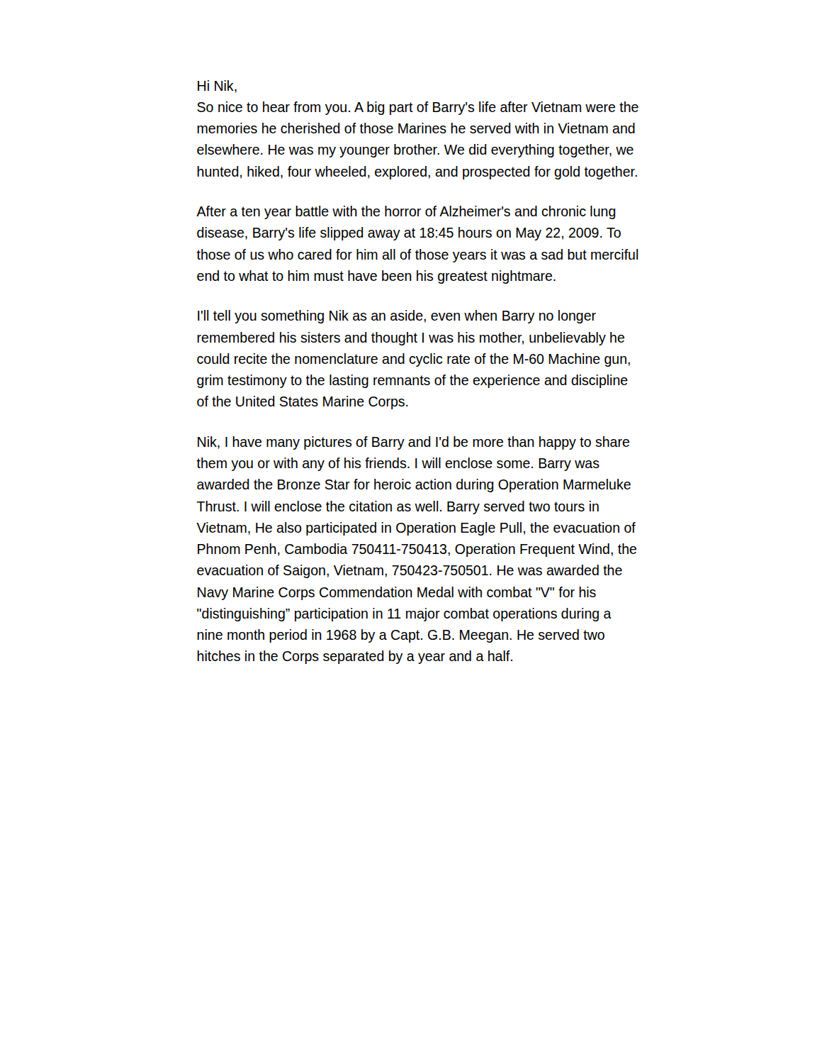Hi Nik,
So nice to hear from you. A big part of Barry's life after Vietnam were the memories he cherished of those Marines he served with in Vietnam and elsewhere. He was my younger brother. We did everything together, we hunted, hiked, four wheeled, explored, and prospected for gold together.
After a ten year battle with the horror of Alzheimer's and chronic lung disease, Barry's life slipped away at 18:45 hours on May 22, 2009. To those of us who cared for him all of those years it was a sad but merciful end to what to him must have been his greatest nightmare.
I'll tell you something Nik as an aside, even when Barry no longer remembered his sisters and thought I was his mother, unbelievably he could recite the nomenclature and cyclic rate of the M-60 Machine gun, grim testimony to the lasting remnants of the experience and discipline of the United States Marine Corps.
Nik, I have many pictures of Barry and I'd be more than happy to share them you or with any of his friends. I will enclose some. Barry was awarded the Bronze Star for heroic action during Operation Marmeluke Thrust. I will enclose the citation as well. Barry served two tours in Vietnam, He also participated in Operation Eagle Pull, the evacuation of Phnom Penh, Cambodia 750411-750413, Operation Frequent Wind, the evacuation of Saigon, Vietnam, 750423-750501. He was awarded the Navy Marine Corps Commendation Medal with combat "V" for his "distinguishing” participation in 11 major combat operations during a nine month period in 1968 by a Capt. G.B. Meegan. He served two hitches in the Corps separated by a year and a half.